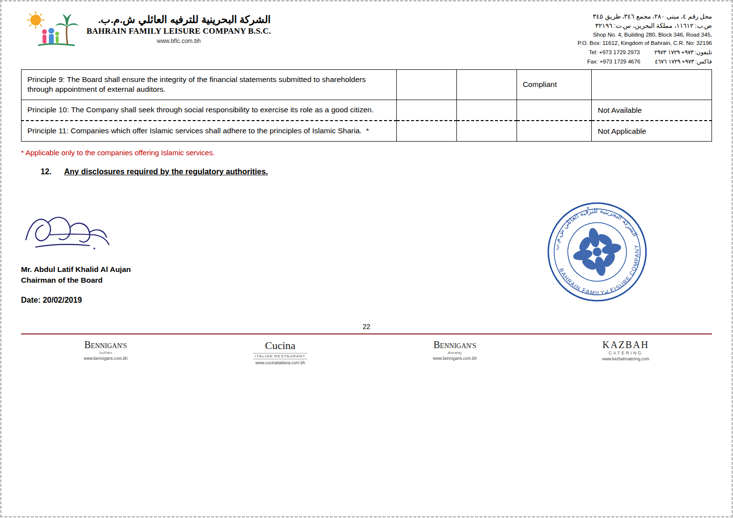الشركة البحرينية للترفيه العائلي ش.م.ب.
BAHRAIN FAMILY LEISURE COMPANY B.S.C.
www.bflc.com.bh
محل رقم ٤، مبنى ٢٨٠، مجمع ٣٤٦، طريق ٣٤٥
ص.ب: ١١٦١٢، مملكة البحرين، س.ت: ٣٢١٩٦
Shop No. 4, Building 280, Block 346, Road 345,
P.O. Box: 11612, Kingdom of Bahrain, C.R. No: 32196
Tel: +973 1729 2973
تليفون: ٩٧٣+ ١٧٢٩ ٢٩٧٣
Fax: +973 1729 4676
فاكس: ٩٧٣+ ١٧٢٩ ٤٦٧٦
| Principle 9: The Board shall ensure the integrity of the financial statements submitted to shareholders through appointment of external auditors. | | | Compliant | |
| Principle 10: The Company shall seek through social responsibility to exercise its role as a good citizen. | | | | Not Available |
| Principle 11: Companies which offer Islamic services shall adhere to the principles of Islamic Sharia. * | | | | Not Applicable |
* Applicable only to the companies offering Islamic services.
12.
Any disclosures required by the regulatory authorities.
Mr. Abdul Latif Khalid Al Aujan
Chairman of the Board
Date: 20/02/2019
الشركة البحرينية للترفيه العائلي ش.م.ب BAHRAIN FAMILY LEISURE COMPANY B.S.C. * *
22
BENNIGAN'S
Juffair
www.bennigans.com.bh
Cucina
ITALIAN RESTAURANT
www.cucinaitaliana.com.bh
BENNIGAN'S
Amwaj
www.bennigans.com.bh
KAZBAH
CATERING
www.kazbahcatering.com